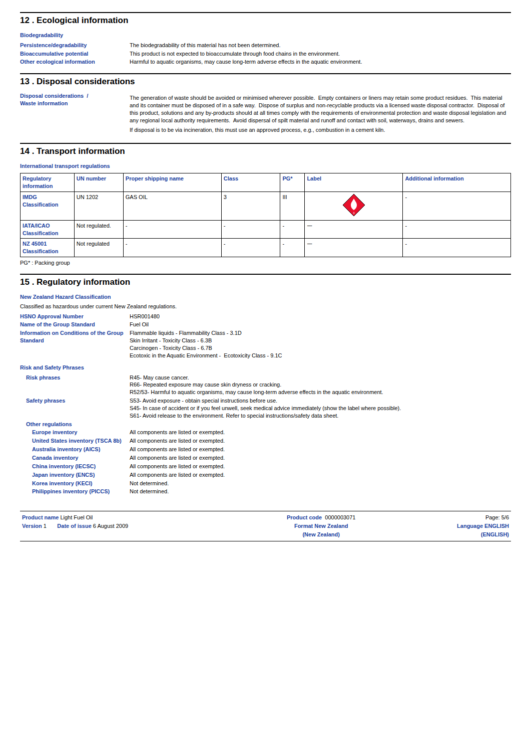12 . Ecological information
Biodegradability
| Persistence/degradability | The biodegradability of this material has not been determined. |
| Bioaccumulative potential | This product is not expected to bioaccumulate through food chains in the environment. |
| Other ecological information | Harmful to aquatic organisms, may cause long-term adverse effects in the aquatic environment. |
13 . Disposal considerations
| Disposal considerations / Waste information | The generation of waste should be avoided or minimised wherever possible. Empty containers or liners may retain some product residues. This material and its container must be disposed of in a safe way. Dispose of surplus and non-recyclable products via a licensed waste disposal contractor. Disposal of this product, solutions and any by-products should at all times comply with the requirements of environmental protection and waste disposal legislation and any regional local authority requirements. Avoid dispersal of spilt material and runoff and contact with soil, waterways, drains and sewers. If disposal is to be via incineration, this must use an approved process, e.g., combustion in a cement kiln. |
14 . Transport information
International transport regulations
| Regulatory information | UN number | Proper shipping name | Class | PG* | Label | Additional information |
| --- | --- | --- | --- | --- | --- | --- |
| IMDG Classification | UN 1202 | GAS OIL | 3 | III | 3 | - |
| IATA/ICAO Classification | Not regulated. | - | - | - | ---- | - |
| NZ 45001 Classification | Not regulated | - | - | - | ---- | - |
PG* : Packing group
15 . Regulatory information
New Zealand Hazard Classification
Classified as hazardous under current New Zealand regulations.
| HSNO Approval Number | HSR001480 |
| Name of the Group Standard | Fuel Oil |
| Information on Conditions of the Group Standard | Flammable liquids - Flammability Class - 3.1D Skin Irritant - Toxicity Class - 6.3B Carcinogen - Toxicity Class - 6.7B Ecotoxic in the Aquatic Environment - Ecotoxicity Class - 9.1C |
Risk and Safety Phrases
| Risk phrases | R45- May cause cancer. R66- Repeated exposure may cause skin dryness or cracking. R52/53- Harmful to aquatic organisms, may cause long-term adverse effects in the aquatic environment. |
| Safety phrases | S53- Avoid exposure - obtain special instructions before use. S45- In case of accident or if you feel unwell, seek medical advice immediately (show the label where possible). S61- Avoid release to the environment. Refer to special instructions/safety data sheet. |
| Other regulations |
| Europe inventory | All components are listed or exempted. |
| United States inventory (TSCA 8b) | All components are listed or exempted. |
| Australia inventory (AICS) | All components are listed or exempted. |
| Canada inventory | All components are listed or exempted. |
| China inventory (IECSC) | All components are listed or exempted. |
| Japan inventory (ENCS) | All components are listed or exempted. |
| Korea inventory (KECI) | Not determined. |
| Philippines inventory (PICCS) | Not determined. |
| Product name Light Fuel Oil | Product code 0000003071 | Page: 5/6 |
| Version 1 Date of issue 6 August 2009 | Format New Zealand | Language ENGLISH |
| | (New Zealand) | (ENGLISH) |